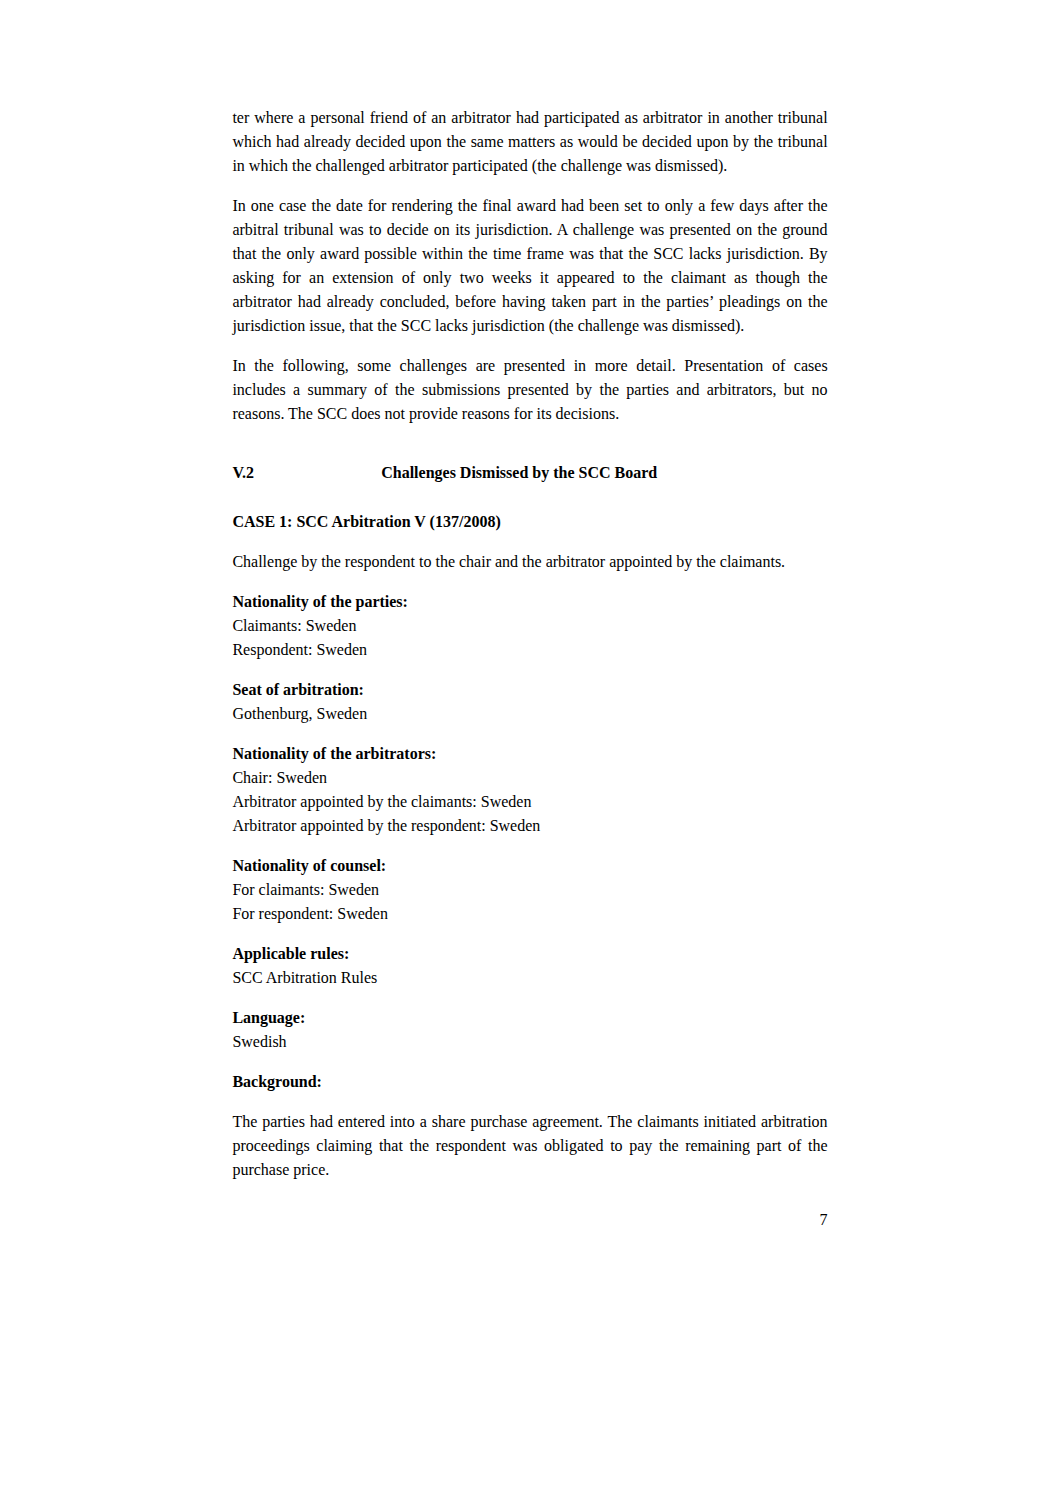ter where a personal friend of an arbitrator had participated as arbitrator in another tribunal which had already decided upon the same matters as would be decided upon by the tribunal in which the challenged arbitrator participated (the challenge was dismissed).
In one case the date for rendering the final award had been set to only a few days after the arbitral tribunal was to decide on its jurisdiction. A challenge was presented on the ground that the only award possible within the time frame was that the SCC lacks jurisdiction. By asking for an extension of only two weeks it appeared to the claimant as though the arbitrator had already concluded, before having taken part in the parties’ pleadings on the jurisdiction issue, that the SCC lacks jurisdiction (the challenge was dismissed).
In the following, some challenges are presented in more detail. Presentation of cases includes a summary of the submissions presented by the parties and arbitrators, but no reasons. The SCC does not provide reasons for its decisions.
V.2 Challenges Dismissed by the SCC Board
CASE 1: SCC Arbitration V (137/2008)
Challenge by the respondent to the chair and the arbitrator appointed by the claimants.
Nationality of the parties:
Claimants: Sweden
Respondent: Sweden
Seat of arbitration:
Gothenburg, Sweden
Nationality of the arbitrators:
Chair: Sweden
Arbitrator appointed by the claimants: Sweden
Arbitrator appointed by the respondent: Sweden
Nationality of counsel:
For claimants: Sweden
For respondent: Sweden
Applicable rules:
SCC Arbitration Rules
Language:
Swedish
Background:
The parties had entered into a share purchase agreement. The claimants initiated arbitration proceedings claiming that the respondent was obligated to pay the remaining part of the purchase price.
7